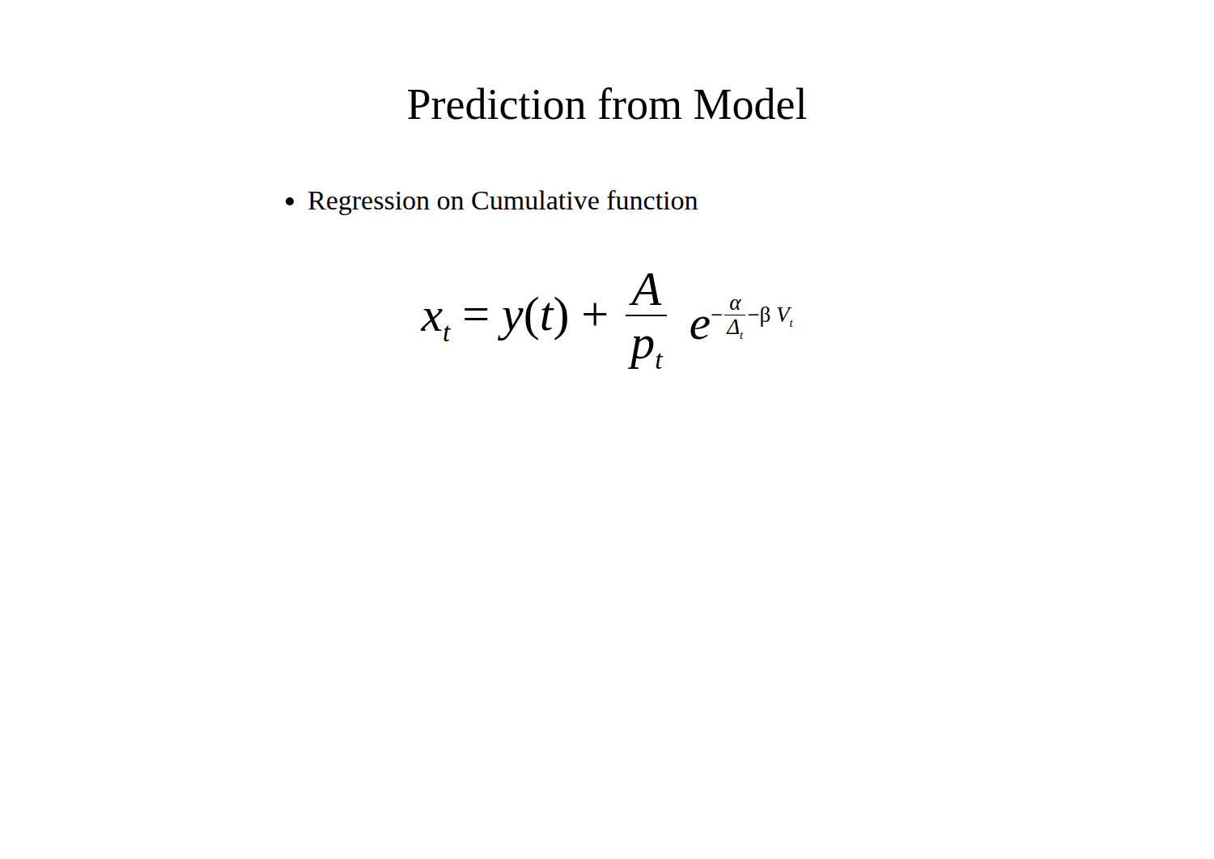Prediction from Model
Regression on Cumulative function
xt = y(t) + A pt e−αΔt−β Vt